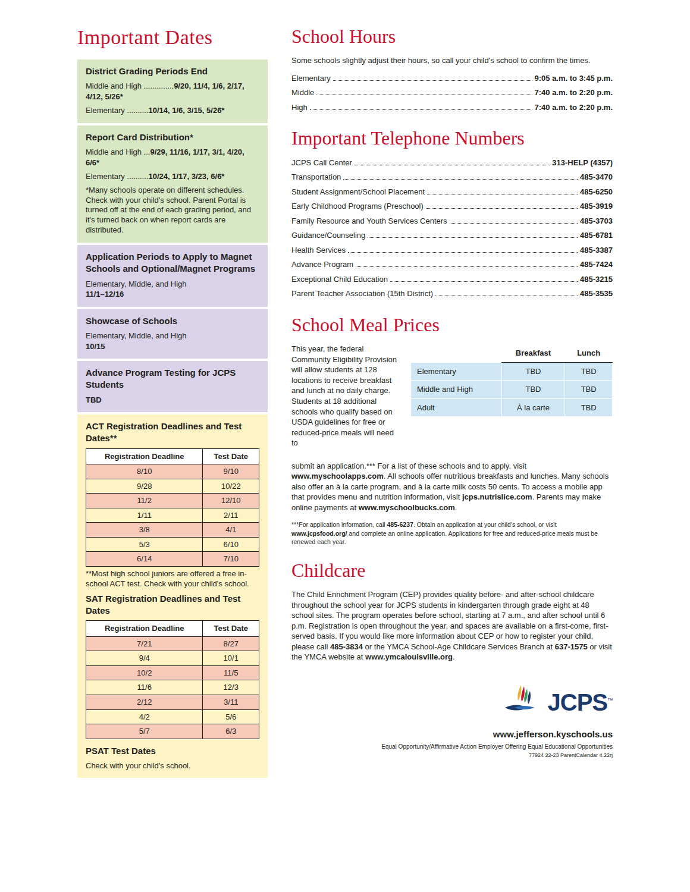Important Dates
District Grading Periods End
Middle and High ..............9/20, 11/4, 1/6, 2/17, 4/12, 5/26*
Elementary ..........10/14, 1/6, 3/15, 5/26*
Report Card Distribution*
Middle and High ...9/29, 11/16, 1/17, 3/1, 4/20, 6/6*
Elementary ..........10/24, 1/17, 3/23, 6/6*
*Many schools operate on different schedules. Check with your child's school. Parent Portal is turned off at the end of each grading period, and it's turned back on when report cards are distributed.
Application Periods to Apply to Magnet Schools and Optional/Magnet Programs
Elementary, Middle, and High
11/1–12/16
Showcase of Schools
Elementary, Middle, and High
10/15
Advance Program Testing for JCPS Students
TBD
ACT Registration Deadlines and Test Dates**
| Registration Deadline | Test Date |
| --- | --- |
| 8/10 | 9/10 |
| 9/28 | 10/22 |
| 11/2 | 12/10 |
| 1/11 | 2/11 |
| 3/8 | 4/1 |
| 5/3 | 6/10 |
| 6/14 | 7/10 |
**Most high school juniors are offered a free in-school ACT test. Check with your child's school.
SAT Registration Deadlines and Test Dates
| Registration Deadline | Test Date |
| --- | --- |
| 7/21 | 8/27 |
| 9/4 | 10/1 |
| 10/2 | 11/5 |
| 11/6 | 12/3 |
| 2/12 | 3/11 |
| 4/2 | 5/6 |
| 5/7 | 6/3 |
PSAT Test Dates
Check with your child's school.
School Hours
Some schools slightly adjust their hours, so call your child's school to confirm the times.
Elementary 9:05 a.m. to 3:45 p.m.
Middle 7:40 a.m. to 2:20 p.m.
High 7:40 a.m. to 2:20 p.m.
Important Telephone Numbers
JCPS Call Center 313-HELP (4357)
Transportation 485-3470
Student Assignment/School Placement 485-6250
Early Childhood Programs (Preschool) 485-3919
Family Resource and Youth Services Centers 485-3703
Guidance/Counseling 485-6781
Health Services 485-3387
Advance Program 485-7424
Exceptional Child Education 485-3215
Parent Teacher Association (15th District) 485-3535
School Meal Prices
This year, the federal Community Eligibility Provision will allow students at 128 locations to receive breakfast and lunch at no daily charge. Students at 18 additional schools who qualify based on USDA guidelines for free or reduced-price meals will need to
| | Breakfast | Lunch |
| --- | --- | --- |
| Elementary | TBD | TBD |
| Middle and High | TBD | TBD |
| Adult | À la carte | TBD |
submit an application.*** For a list of these schools and to apply, visit www.myschoolapps.com. All schools offer nutritious breakfasts and lunches. Many schools also offer an à la carte program, and à la carte milk costs 50 cents. To access a mobile app that provides menu and nutrition information, visit jcps.nutrislice.com. Parents may make online payments at www.myschoolbucks.com.
***For application information, call 485-6237. Obtain an application at your child's school, or visit www.jcpsfood.org/ and complete an online application. Applications for free and reduced-price meals must be renewed each year.
Childcare
The Child Enrichment Program (CEP) provides quality before- and after-school childcare throughout the school year for JCPS students in kindergarten through grade eight at 48 school sites. The program operates before school, starting at 7 a.m., and after school until 6 p.m. Registration is open throughout the year, and spaces are available on a first-come, first-served basis. If you would like more information about CEP or how to register your child, please call 485-3834 or the YMCA School-Age Childcare Services Branch at 637-1575 or visit the YMCA website at www.ymcalouisville.org.
JCPS™
www.jefferson.kyschools.us
Equal Opportunity/Affirmative Action Employer Offering Equal Educational Opportunities
77924 22-23 ParentCalendar 4.22rj